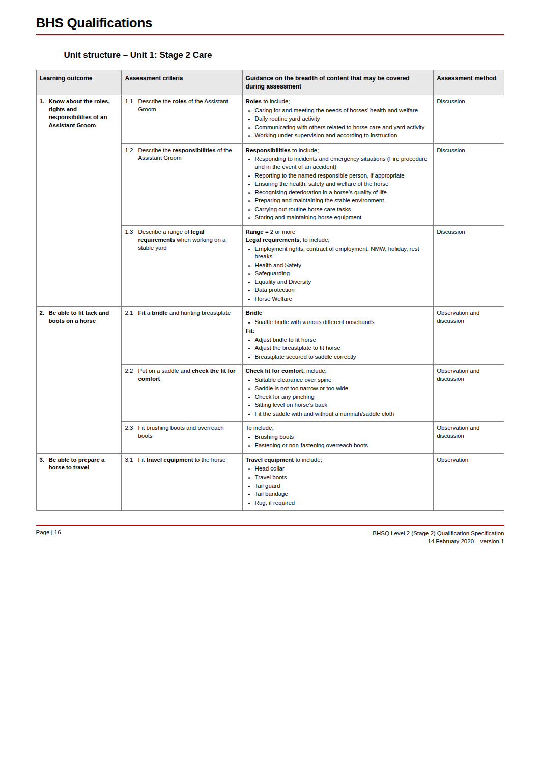BHS Qualifications
Unit structure – Unit 1: Stage 2 Care
| Learning outcome | Assessment criteria | Guidance on the breadth of content that may be covered during assessment | Assessment method |
| --- | --- | --- | --- |
| 1. Know about the roles, rights and responsibilities of an Assistant Groom | 1.1 Describe the roles of the Assistant Groom | Roles to include; Caring for and meeting the needs of horses’ health and welfare Daily routine yard activity Communicating with others related to horse care and yard activity Working under supervision and according to instruction | Discussion |
| 1.2 Describe the responsibilities of the Assistant Groom | Responsibilities to include; Responding to incidents and emergency situations (Fire procedure and in the event of an accident) Reporting to the named responsible person, if appropriate Ensuring the health, safety and welfare of the horse Recognising deterioration in a horse’s quality of life Preparing and maintaining the stable environment Carrying out routine horse care tasks Storing and maintaining horse equipment | Discussion |
| 1.3 Describe a range of legal requirements when working on a stable yard | Range = 2 or more Legal requirements , to include; Employment rights; contract of employment, NMW, holiday, rest breaks Health and Safety Safeguarding Equality and Diversity Data protection Horse Welfare | Discussion |
| 2. Be able to fit tack and boots on a horse | 2.1 Fit a bridle and hunting breastplate | Bridle Snaffle bridle with various different nosebands Fit: Adjust bridle to fit horse Adjust the breastplate to fit horse Breastplate secured to saddle correctly | Observation and discussion |
| 2.2 Put on a saddle and check the fit for comfort | Check fit for comfort, include; Suitable clearance over spine Saddle is not too narrow or too wide Check for any pinching Sitting level on horse’s back Fit the saddle with and without a numnah/saddle cloth | Observation and discussion |
| 2.3 Fit brushing boots and overreach boots | To include; Brushing boots Fastening or non-fastening overreach boots | Observation and discussion |
| 3. Be able to prepare a horse to travel | 3.1 Fit travel equipment to the horse | Travel equipment to include; Head collar Travel boots Tail guard Tail bandage Rug, if required | Observation |
Page | 16
BHSQ Level 2 (Stage 2) Qualification Specification
14 February 2020 – version 1